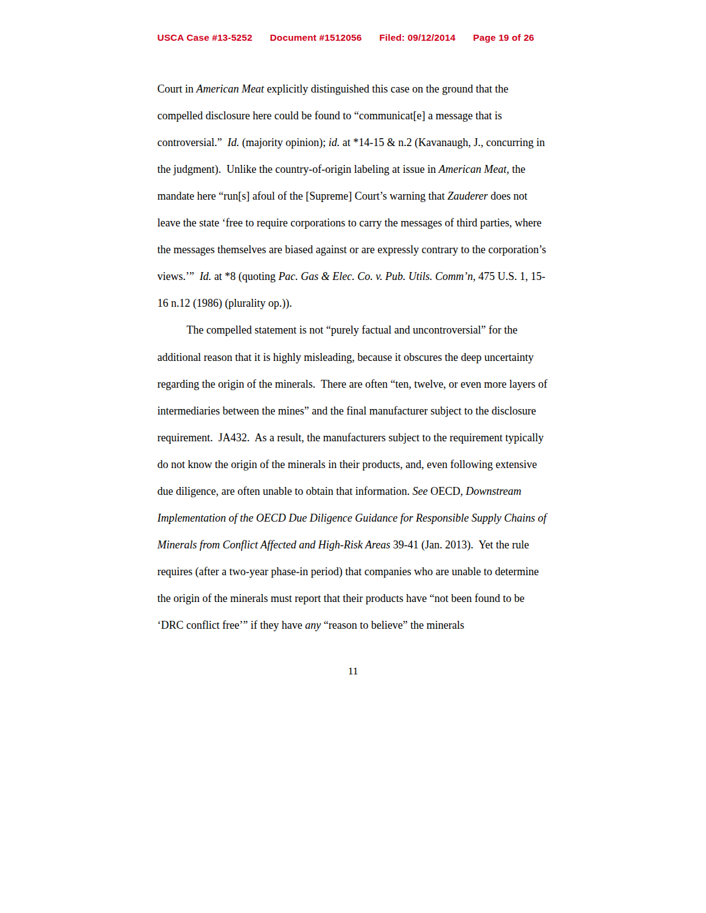USCA Case #13-5252 Document #1512056 Filed: 09/12/2014 Page 19 of 26
Court in American Meat explicitly distinguished this case on the ground that the compelled disclosure here could be found to “communicat[e] a message that is controversial.” Id. (majority opinion); id. at *14-15 & n.2 (Kavanaugh, J., concurring in the judgment). Unlike the country-of-origin labeling at issue in American Meat, the mandate here “run[s] afoul of the [Supreme] Court’s warning that Zauderer does not leave the state ‘free to require corporations to carry the messages of third parties, where the messages themselves are biased against or are expressly contrary to the corporation’s views.’” Id. at *8 (quoting Pac. Gas & Elec. Co. v. Pub. Utils. Comm’n, 475 U.S. 1, 15-16 n.12 (1986) (plurality op.)).
The compelled statement is not “purely factual and uncontroversial” for the additional reason that it is highly misleading, because it obscures the deep uncertainty regarding the origin of the minerals. There are often “ten, twelve, or even more layers of intermediaries between the mines” and the final manufacturer subject to the disclosure requirement. JA432. As a result, the manufacturers subject to the requirement typically do not know the origin of the minerals in their products, and, even following extensive due diligence, are often unable to obtain that information. See OECD, Downstream Implementation of the OECD Due Diligence Guidance for Responsible Supply Chains of Minerals from Conflict Affected and High-Risk Areas 39-41 (Jan. 2013). Yet the rule requires (after a two-year phase-in period) that companies who are unable to determine the origin of the minerals must report that their products have “not been found to be ‘DRC conflict free’” if they have any “reason to believe” the minerals
11